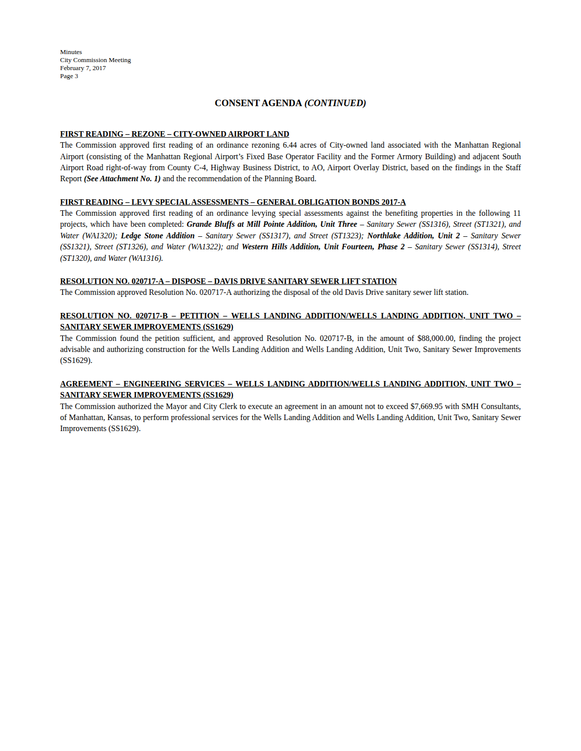Minutes
City Commission Meeting
February 7, 2017
Page 3
CONSENT AGENDA (CONTINUED)
FIRST READING – REZONE – CITY-OWNED AIRPORT LAND
The Commission approved first reading of an ordinance rezoning 6.44 acres of City-owned land associated with the Manhattan Regional Airport (consisting of the Manhattan Regional Airport’s Fixed Base Operator Facility and the Former Armory Building) and adjacent South Airport Road right-of-way from County C-4, Highway Business District, to AO, Airport Overlay District, based on the findings in the Staff Report (See Attachment No. 1) and the recommendation of the Planning Board.
FIRST READING – LEVY SPECIAL ASSESSMENTS – GENERAL OBLIGATION BONDS 2017-A
The Commission approved first reading of an ordinance levying special assessments against the benefiting properties in the following 11 projects, which have been completed: Grande Bluffs at Mill Pointe Addition, Unit Three – Sanitary Sewer (SS1316), Street (ST1321), and Water (WA1320); Ledge Stone Addition – Sanitary Sewer (SS1317), and Street (ST1323); Northlake Addition, Unit 2 – Sanitary Sewer (SS1321), Street (ST1326), and Water (WA1322); and Western Hills Addition, Unit Fourteen, Phase 2 – Sanitary Sewer (SS1314), Street (ST1320), and Water (WA1316).
RESOLUTION NO. 020717-A – DISPOSE – DAVIS DRIVE SANITARY SEWER LIFT STATION
The Commission approved Resolution No. 020717-A authorizing the disposal of the old Davis Drive sanitary sewer lift station.
RESOLUTION NO. 020717-B – PETITION – WELLS LANDING ADDITION/WELLS LANDING ADDITION, UNIT TWO – SANITARY SEWER IMPROVEMENTS (SS1629)
The Commission found the petition sufficient, and approved Resolution No. 020717-B, in the amount of $88,000.00, finding the project advisable and authorizing construction for the Wells Landing Addition and Wells Landing Addition, Unit Two, Sanitary Sewer Improvements (SS1629).
AGREEMENT – ENGINEERING SERVICES – WELLS LANDING ADDITION/WELLS LANDING ADDITION, UNIT TWO – SANITARY SEWER IMPROVEMENTS (SS1629)
The Commission authorized the Mayor and City Clerk to execute an agreement in an amount not to exceed $7,669.95 with SMH Consultants, of Manhattan, Kansas, to perform professional services for the Wells Landing Addition and Wells Landing Addition, Unit Two, Sanitary Sewer Improvements (SS1629).